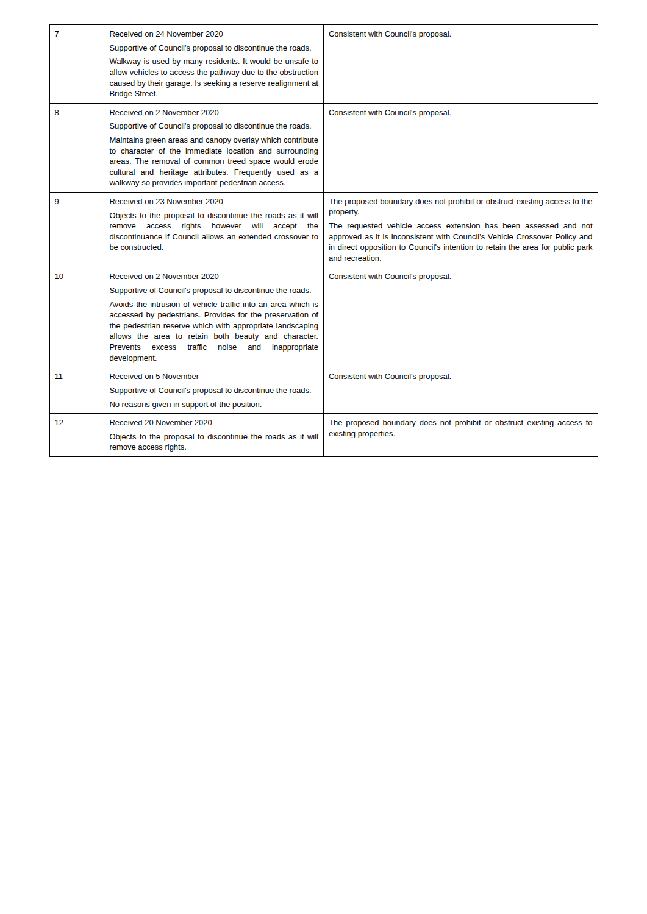| 7 | Received on 24 November 2020 Supportive of Council's proposal to discontinue the roads. Walkway is used by many residents. It would be unsafe to allow vehicles to access the pathway due to the obstruction caused by their garage. Is seeking a reserve realignment at Bridge Street. | Consistent with Council's proposal. |
| 8 | Received on 2 November 2020 Supportive of Council's proposal to discontinue the roads. Maintains green areas and canopy overlay which contribute to character of the immediate location and surrounding areas. The removal of common treed space would erode cultural and heritage attributes. Frequently used as a walkway so provides important pedestrian access. | Consistent with Council's proposal. |
| 9 | Received on 23 November 2020 Objects to the proposal to discontinue the roads as it will remove access rights however will accept the discontinuance if Council allows an extended crossover to be constructed. | The proposed boundary does not prohibit or obstruct existing access to the property. The requested vehicle access extension has been assessed and not approved as it is inconsistent with Council's Vehicle Crossover Policy and in direct opposition to Council's intention to retain the area for public park and recreation. |
| 10 | Received on 2 November 2020 Supportive of Council's proposal to discontinue the roads. Avoids the intrusion of vehicle traffic into an area which is accessed by pedestrians. Provides for the preservation of the pedestrian reserve which with appropriate landscaping allows the area to retain both beauty and character. Prevents excess traffic noise and inappropriate development. | Consistent with Council's proposal. |
| 11 | Received on 5 November Supportive of Council's proposal to discontinue the roads. No reasons given in support of the position. | Consistent with Council's proposal. |
| 12 | Received 20 November 2020 Objects to the proposal to discontinue the roads as it will remove access rights. | The proposed boundary does not prohibit or obstruct existing access to existing properties. |